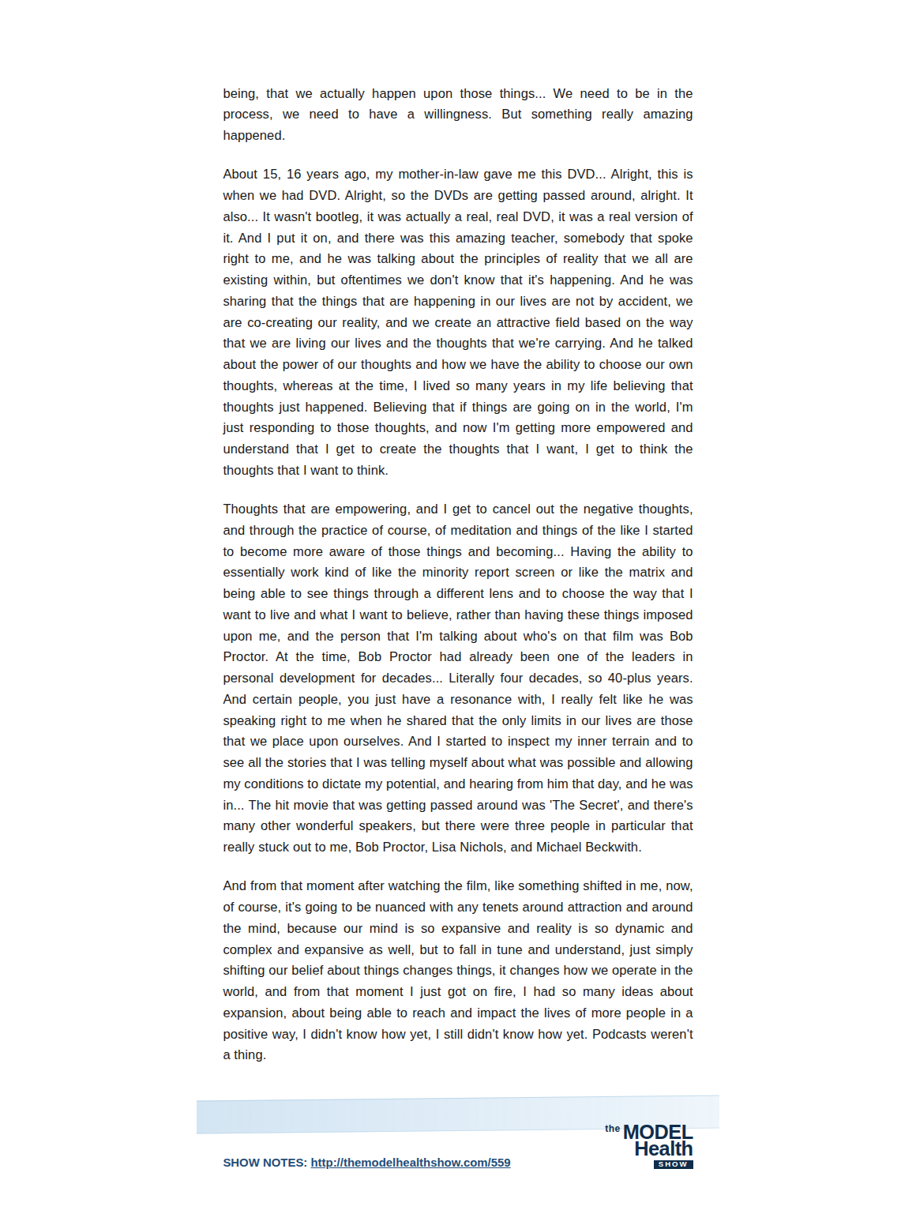being, that we actually happen upon those things... We need to be in the process, we need to have a willingness. But something really amazing happened.
About 15, 16 years ago, my mother-in-law gave me this DVD... Alright, this is when we had DVD. Alright, so the DVDs are getting passed around, alright. It also... It wasn't bootleg, it was actually a real, real DVD, it was a real version of it. And I put it on, and there was this amazing teacher, somebody that spoke right to me, and he was talking about the principles of reality that we all are existing within, but oftentimes we don't know that it's happening. And he was sharing that the things that are happening in our lives are not by accident, we are co-creating our reality, and we create an attractive field based on the way that we are living our lives and the thoughts that we're carrying. And he talked about the power of our thoughts and how we have the ability to choose our own thoughts, whereas at the time, I lived so many years in my life believing that thoughts just happened. Believing that if things are going on in the world, I'm just responding to those thoughts, and now I'm getting more empowered and understand that I get to create the thoughts that I want, I get to think the thoughts that I want to think.
Thoughts that are empowering, and I get to cancel out the negative thoughts, and through the practice of course, of meditation and things of the like I started to become more aware of those things and becoming... Having the ability to essentially work kind of like the minority report screen or like the matrix and being able to see things through a different lens and to choose the way that I want to live and what I want to believe, rather than having these things imposed upon me, and the person that I'm talking about who's on that film was Bob Proctor. At the time, Bob Proctor had already been one of the leaders in personal development for decades... Literally four decades, so 40-plus years. And certain people, you just have a resonance with, I really felt like he was speaking right to me when he shared that the only limits in our lives are those that we place upon ourselves. And I started to inspect my inner terrain and to see all the stories that I was telling myself about what was possible and allowing my conditions to dictate my potential, and hearing from him that day, and he was in... The hit movie that was getting passed around was 'The Secret', and there's many other wonderful speakers, but there were three people in particular that really stuck out to me, Bob Proctor, Lisa Nichols, and Michael Beckwith.
And from that moment after watching the film, like something shifted in me, now, of course, it's going to be nuanced with any tenets around attraction and around the mind, because our mind is so expansive and reality is so dynamic and complex and expansive as well, but to fall in tune and understand, just simply shifting our belief about things changes things, it changes how we operate in the world, and from that moment I just got on fire, I had so many ideas about expansion, about being able to reach and impact the lives of more people in a positive way, I didn't know how yet, I still didn't know how yet. Podcasts weren't a thing.
SHOW NOTES: http://themodelhealthshow.com/559
the MODEL Health SHOW